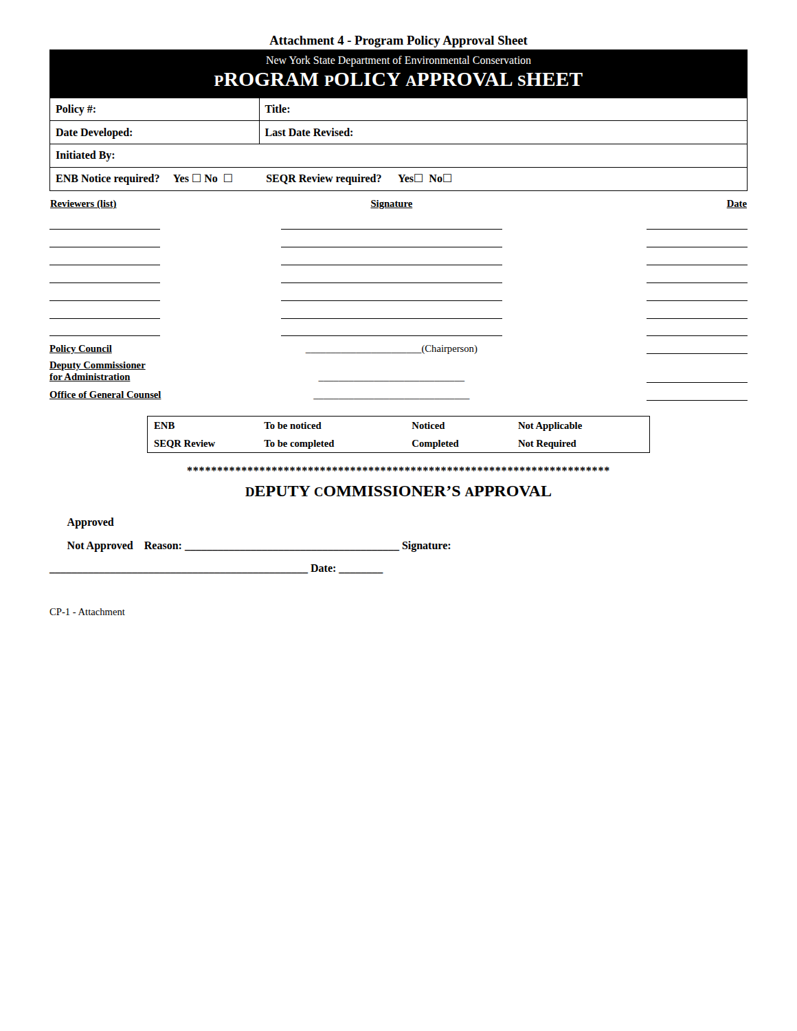Attachment 4 - Program Policy Approval Sheet
New York State Department of Environmental Conservation
PROGRAM POLICY APPROVAL SHEET
| Policy #: | Title: |
| Date Developed: | Last Date Revised: |
| Initiated By: |
| ENB Notice required? Yes ☐ No ☐ SEQR Review required? Yes ☐ No ☐ |
| Reviewers (list) | Signature | Date |
| --- | --- | --- |
| Policy Council | _______________________ (Chairperson) | |
| Deputy Commissioner for Administration | _____________________________ | |
| Office of General Counsel | _______________________________ | |
| ENB | To be noticed | Noticed | Not Applicable |
| SEQR Review | To be completed | Completed | Not Required |
**********************************************************************
DEPUTY COMMISSIONER’S APPROVAL
Approved
Not Approved Reason: _______________________________________ Signature:
_______________________________________________ Date: ________
CP-1 - Attachment